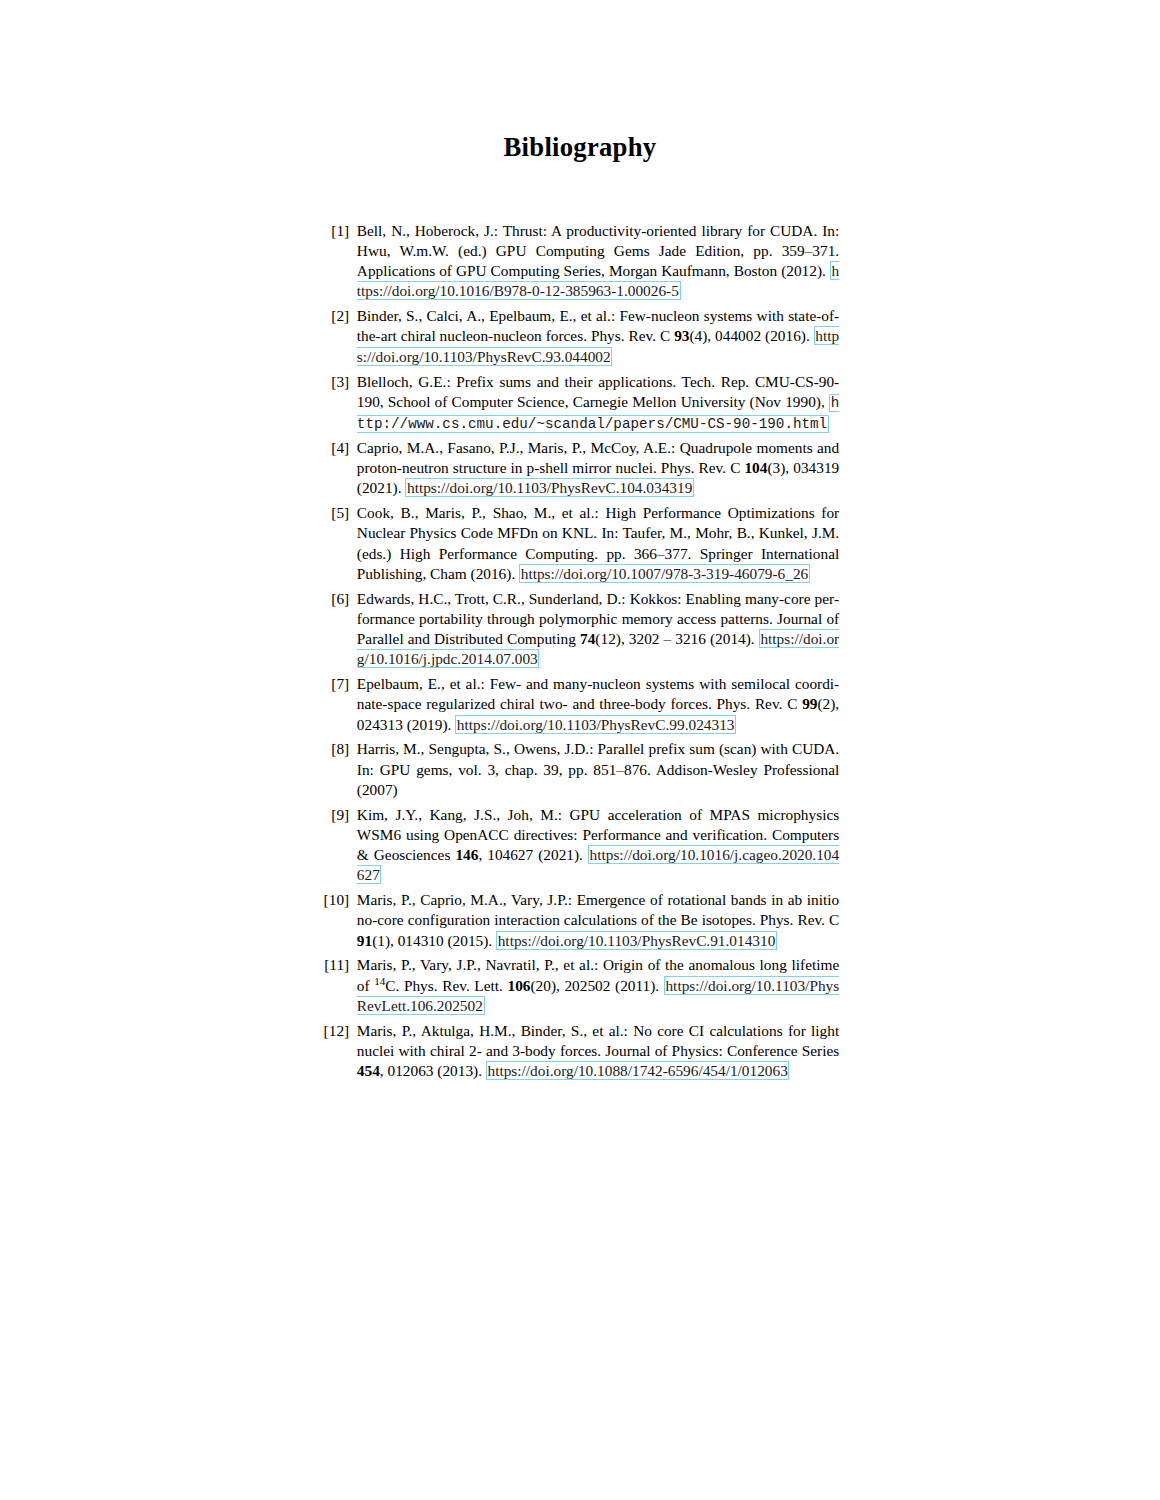Bibliography
[1] Bell, N., Hoberock, J.: Thrust: A productivity-oriented library for CUDA. In: Hwu, W.m.W. (ed.) GPU Computing Gems Jade Edition, pp. 359–371. Applications of GPU Computing Series, Morgan Kaufmann, Boston (2012). https://doi.org/10.1016/B978-0-12-385963-1.00026-5
[2] Binder, S., Calci, A., Epelbaum, E., et al.: Few-nucleon systems with state-of-the-art chiral nucleon-nucleon forces. Phys. Rev. C 93(4), 044002 (2016). https://doi.org/10.1103/PhysRevC.93.044002
[3] Blelloch, G.E.: Prefix sums and their applications. Tech. Rep. CMU-CS-90-190, School of Computer Science, Carnegie Mellon University (Nov 1990), http://www.cs.cmu.edu/~scandal/papers/CMU-CS-90-190.html
[4] Caprio, M.A., Fasano, P.J., Maris, P., McCoy, A.E.: Quadrupole moments and proton-neutron structure in p-shell mirror nuclei. Phys. Rev. C 104(3), 034319 (2021). https://doi.org/10.1103/PhysRevC.104.034319
[5] Cook, B., Maris, P., Shao, M., et al.: High Performance Optimizations for Nuclear Physics Code MFDn on KNL. In: Taufer, M., Mohr, B., Kunkel, J.M. (eds.) High Performance Computing. pp. 366–377. Springer International Publishing, Cham (2016). https://doi.org/10.1007/978-3-319-46079-6_26
[6] Edwards, H.C., Trott, C.R., Sunderland, D.: Kokkos: Enabling many-core performance portability through polymorphic memory access patterns. Journal of Parallel and Distributed Computing 74(12), 3202 – 3216 (2014). https://doi.org/10.1016/j.jpdc.2014.07.003
[7] Epelbaum, E., et al.: Few- and many-nucleon systems with semilocal coordinate-space regularized chiral two- and three-body forces. Phys. Rev. C 99(2), 024313 (2019). https://doi.org/10.1103/PhysRevC.99.024313
[8] Harris, M., Sengupta, S., Owens, J.D.: Parallel prefix sum (scan) with CUDA. In: GPU gems, vol. 3, chap. 39, pp. 851–876. Addison-Wesley Professional (2007)
[9] Kim, J.Y., Kang, J.S., Joh, M.: GPU acceleration of MPAS microphysics WSM6 using OpenACC directives: Performance and verification. Computers & Geosciences 146, 104627 (2021). https://doi.org/10.1016/j.cageo.2020.104627
[10] Maris, P., Caprio, M.A., Vary, J.P.: Emergence of rotational bands in ab initio no-core configuration interaction calculations of the Be isotopes. Phys. Rev. C 91(1), 014310 (2015). https://doi.org/10.1103/PhysRevC.91.014310
[11] Maris, P., Vary, J.P., Navratil, P., et al.: Origin of the anomalous long lifetime of 14C. Phys. Rev. Lett. 106(20), 202502 (2011). https://doi.org/10.1103/PhysRevLett.106.202502
[12] Maris, P., Aktulga, H.M., Binder, S., et al.: No core CI calculations for light nuclei with chiral 2- and 3-body forces. Journal of Physics: Conference Series 454, 012063 (2013). https://doi.org/10.1088/1742-6596/454/1/012063